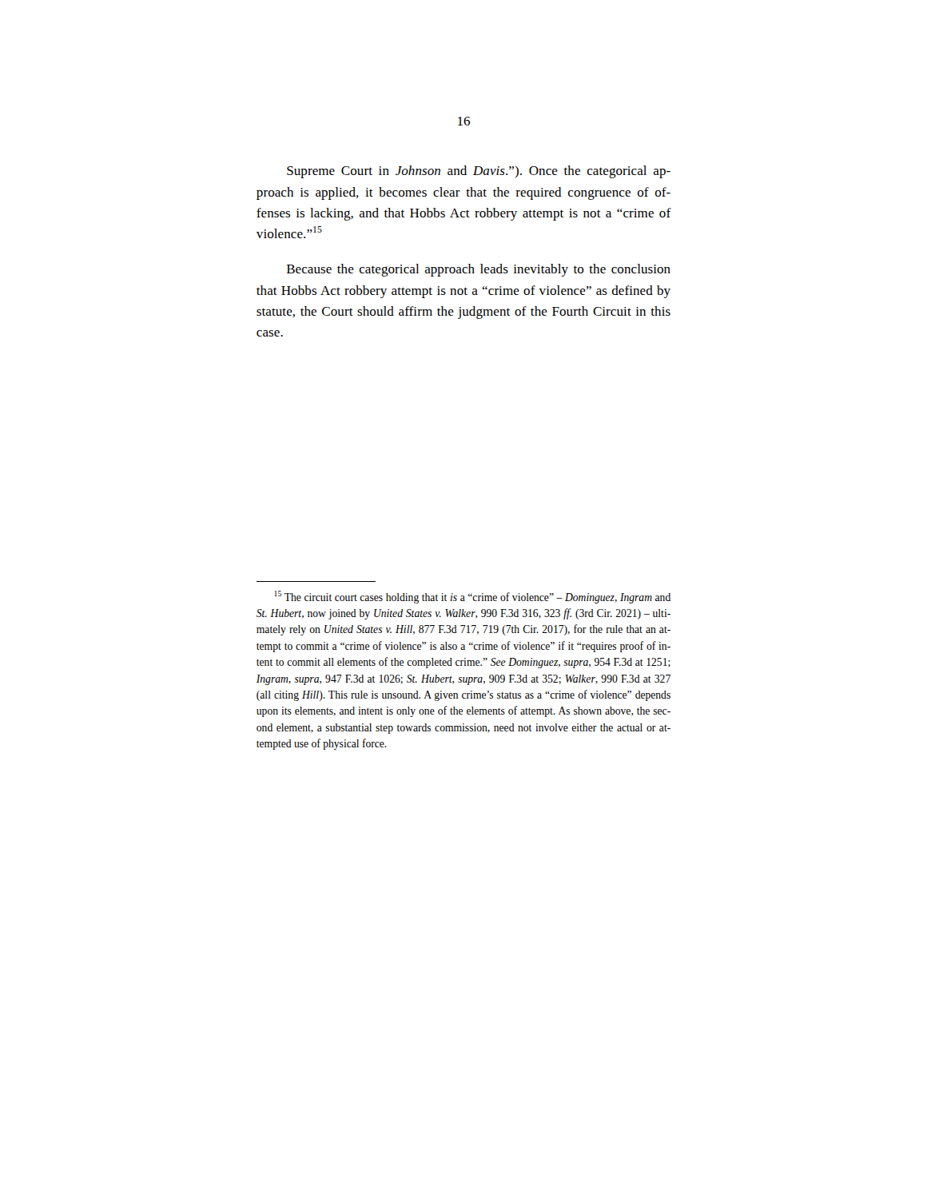16
Supreme Court in Johnson and Davis.”). Once the categorical approach is applied, it becomes clear that the required congruence of offenses is lacking, and that Hobbs Act robbery attempt is not a “crime of violence.”15
Because the categorical approach leads inevitably to the conclusion that Hobbs Act robbery attempt is not a “crime of violence” as defined by statute, the Court should affirm the judgment of the Fourth Circuit in this case.
15 The circuit court cases holding that it is a “crime of violence” – Dominguez, Ingram and St. Hubert, now joined by United States v. Walker, 990 F.3d 316, 323 ff. (3rd Cir. 2021) – ultimately rely on United States v. Hill, 877 F.3d 717, 719 (7th Cir. 2017), for the rule that an attempt to commit a “crime of violence” is also a “crime of violence” if it “requires proof of intent to commit all elements of the completed crime.” See Dominguez, supra, 954 F.3d at 1251; Ingram, supra, 947 F.3d at 1026; St. Hubert, supra, 909 F.3d at 352; Walker, 990 F.3d at 327 (all citing Hill). This rule is unsound. A given crime’s status as a “crime of violence” depends upon its elements, and intent is only one of the elements of attempt. As shown above, the second element, a substantial step towards commission, need not involve either the actual or attempted use of physical force.